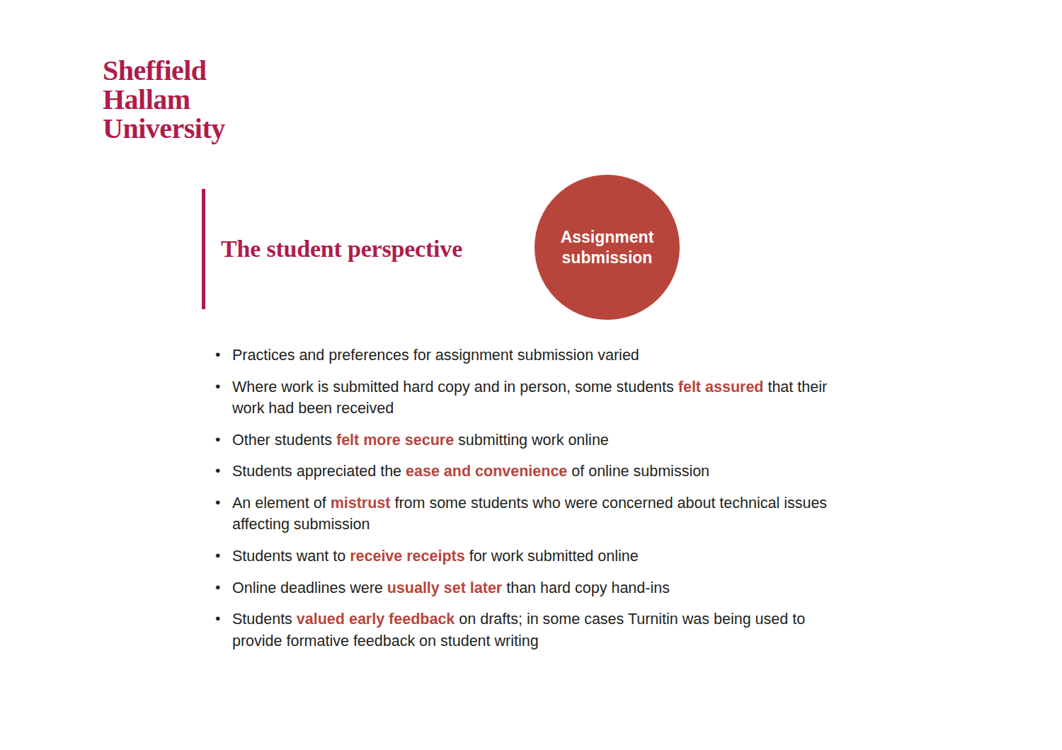Sheffield Hallam University
The student perspective
Assignment
submission
Practices and preferences for assignment submission varied
Where work is submitted hard copy and in person, some students felt assured that their work had been received
Other students felt more secure submitting work online
Students appreciated the ease and convenience of online submission
An element of mistrust from some students who were concerned about technical issues affecting submission
Students want to receive receipts for work submitted online
Online deadlines were usually set later than hard copy hand-ins
Students valued early feedback on drafts; in some cases Turnitin was being used to provide formative feedback on student writing